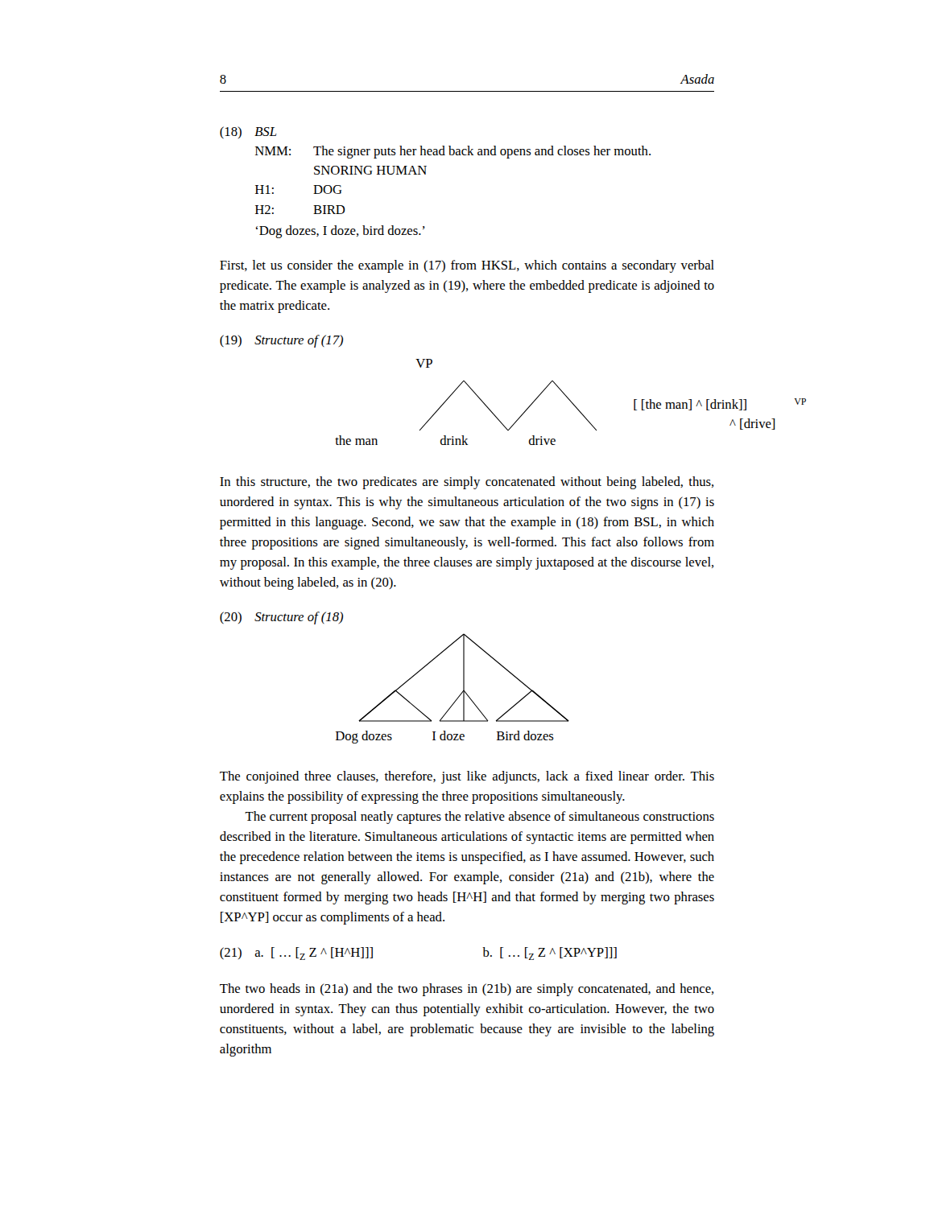8 Asada
(18) BSL
| NMM: | The signer puts her head back and opens and closes her mouth. SNORING HUMAN |
| H1: | DOG |
| H2: | BIRD |
‘Dog dozes, I doze, bird dozes.’
First, let us consider the example in (17) from HKSL, which contains a secondary verbal predicate. The example is analyzed as in (19), where the embedded predicate is adjoined to the matrix predicate.
(19) Structure of (17)
VP
the man drink drive
[VP [the man] ^ [drink]] ^ [drive]
In this structure, the two predicates are simply concatenated without being labeled, thus, unordered in syntax. This is why the simultaneous articulation of the two signs in (17) is permitted in this language. Second, we saw that the example in (18) from BSL, in which three propositions are signed simultaneously, is well-formed. This fact also follows from my proposal. In this example, the three clauses are simply juxtaposed at the discourse level, without being labeled, as in (20).
(20) Structure of (18)
Dog dozes I doze Bird dozes
The conjoined three clauses, therefore, just like adjuncts, lack a fixed linear order. This explains the possibility of expressing the three propositions simultaneously.
The current proposal neatly captures the relative absence of simultaneous constructions described in the literature. Simultaneous articulations of syntactic items are permitted when the precedence relation between the items is unspecified, as I have assumed. However, such instances are not generally allowed. For example, consider (21a) and (21b), where the constituent formed by merging two heads [H^H] and that formed by merging two phrases [XP^YP] occur as compliments of a head.
(21) a. [ … [Z Z ^ [H^H]]] b. [ … [Z Z ^ [XP^YP]]]
The two heads in (21a) and the two phrases in (21b) are simply concatenated, and hence, unordered in syntax. They can thus potentially exhibit co-articulation. However, the two constituents, without a label, are problematic because they are invisible to the labeling algorithm